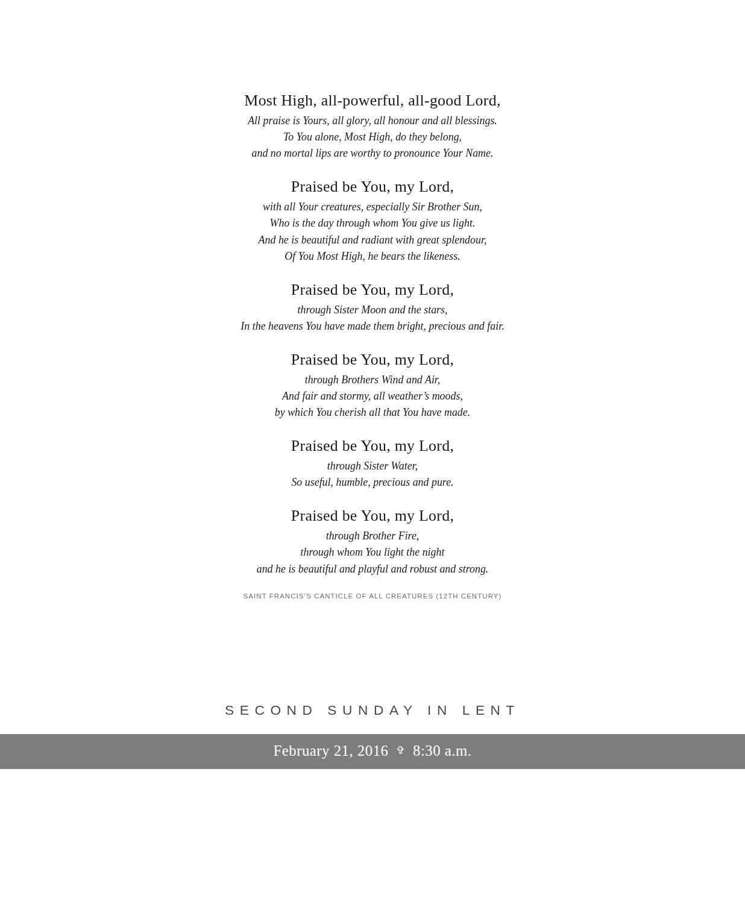Most High, all‑powerful, all‑good Lord,
All praise is Yours, all glory, all honour and all blessings. To You alone, Most High, do they belong, and no mortal lips are worthy to pronounce Your Name.
Praised be You, my Lord,
with all Your creatures, especially Sir Brother Sun, Who is the day through whom You give us light. And he is beautiful and radiant with great splendour, Of You Most High, he bears the likeness.
Praised be You, my Lord,
through Sister Moon and the stars, In the heavens You have made them bright, precious and fair.
Praised be You, my Lord,
through Brothers Wind and Air, And fair and stormy, all weather’s moods, by which You cherish all that You have made.
Praised be You, my Lord,
through Sister Water, So useful, humble, precious and pure.
Praised be You, my Lord,
through Brother Fire, through whom You light the night and he is beautiful and playful and robust and strong.
Saint Francis’s Canticle of All Creatures (12th Century)
Second Sunday in Lent
February 21, 2016 ✞ 8:30 a.m.